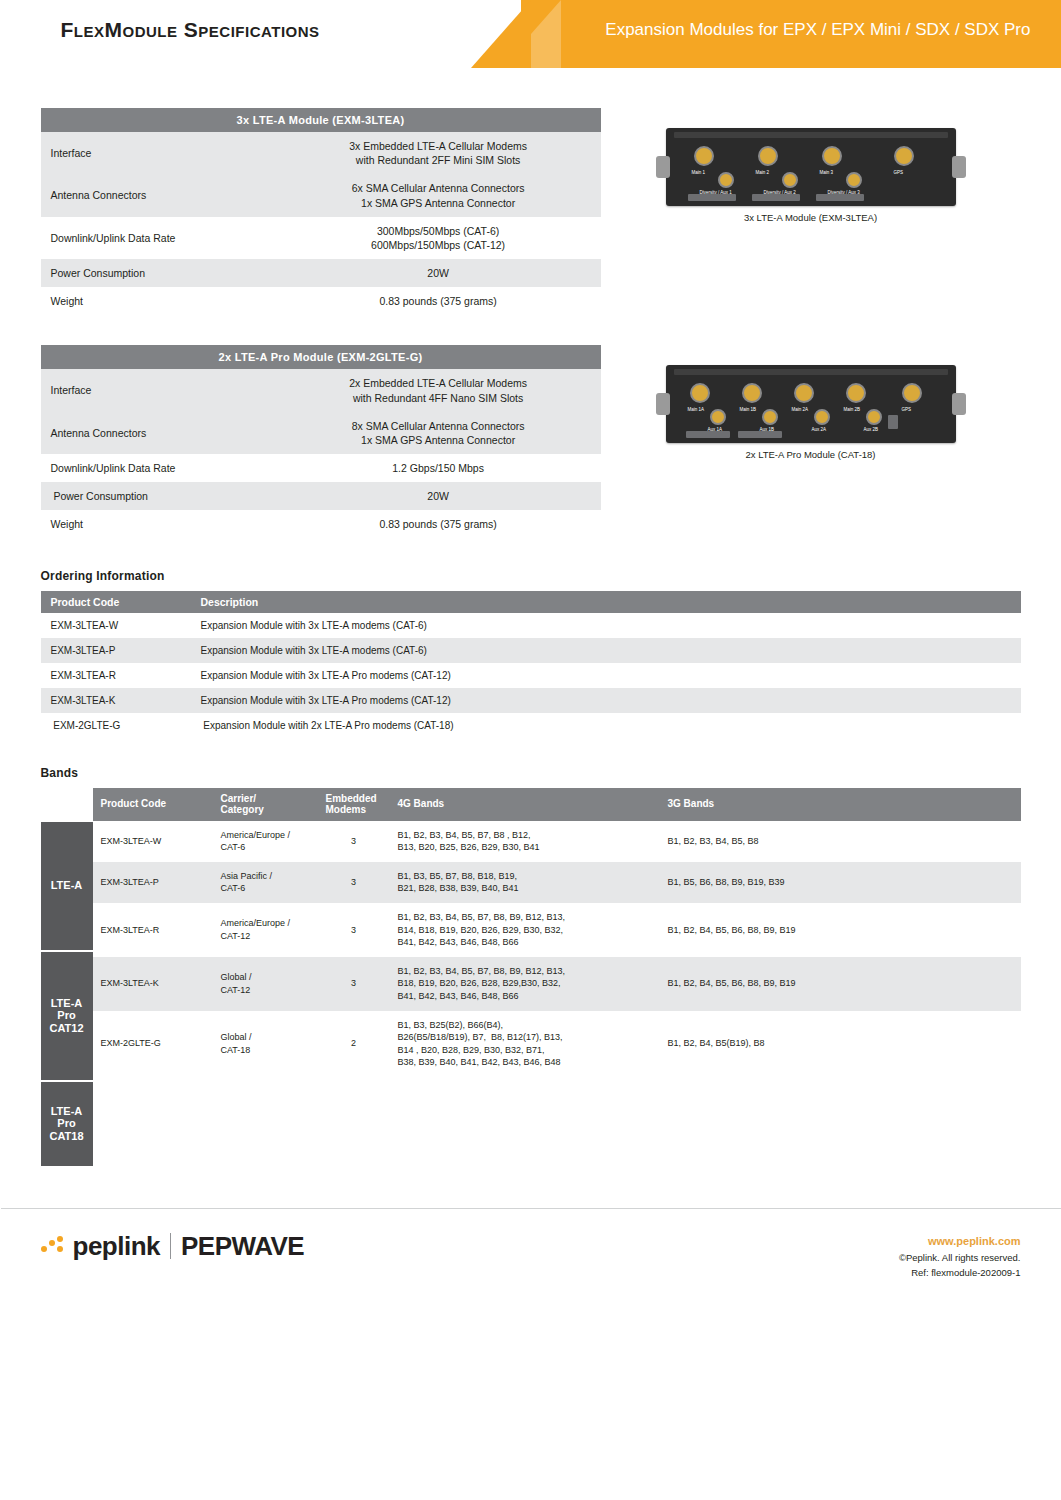FlexModule Specifications
Expansion Modules for EPX / EPX Mini / SDX / SDX Pro
| 3x LTE-A Module (EXM-3LTEA) |
| --- |
| Interface | 3x Embedded LTE-A Cellular Modems with Redundant 2FF Mini SIM Slots |
| Antenna Connectors | 6x SMA Cellular Antenna Connectors 1x SMA GPS Antenna Connector |
| Downlink/Uplink Data Rate | 300Mbps/50Mbps (CAT-6) 600Mbps/150Mbps (CAT-12) |
| Power Consumption | 20W |
| Weight | 0.83 pounds (375 grams) |
Main 1
Main 2
Main 3
GPS
Diversity / Aux 1
Diversity / Aux 2
Diversity / Aux 3
3x LTE-A Module (EXM-3LTEA)
| 2x LTE-A Pro Module (EXM-2GLTE-G) |
| --- |
| Interface | 2x Embedded LTE-A Cellular Modems with Redundant 4FF Nano SIM Slots |
| Antenna Connectors | 8x SMA Cellular Antenna Connectors 1x SMA GPS Antenna Connector |
| Downlink/Uplink Data Rate | 1.2 Gbps/150 Mbps |
| Power Consumption | 20W |
| Weight | 0.83 pounds (375 grams) |
Main 1A
Main 1B
Main 2A
Main 2B
GPS
Aux 1A
Aux 1B
Aux 2A
Aux 2B
2x LTE-A Pro Module (CAT-18)
Ordering Information
| Product Code | Description |
| --- | --- |
| EXM-3LTEA-W | Expansion Module witih 3x LTE-A modems (CAT-6) |
| EXM-3LTEA-P | Expansion Module witih 3x LTE-A modems (CAT-6) |
| EXM-3LTEA-R | Expansion Module witih 3x LTE-A Pro modems (CAT-12) |
| EXM-3LTEA-K | Expansion Module witih 3x LTE-A Pro modems (CAT-12) |
| EXM-2GLTE-G | Expansion Module witih 2x LTE-A Pro modems (CAT-18) |
Bands
LTE-A
LTE-A
Pro
CAT12
LTE-A
Pro
CAT18
| Product Code | Carrier/ Category | Embedded Modems | 4G Bands | 3G Bands |
| --- | --- | --- | --- | --- |
| EXM-3LTEA-W | America/Europe / CAT-6 | 3 | B1, B2, B3, B4, B5, B7, B8 , B12, B13, B20, B25, B26, B29, B30, B41 | B1, B2, B3, B4, B5, B8 |
| EXM-3LTEA-P | Asia Pacific / CAT-6 | 3 | B1, B3, B5, B7, B8, B18, B19, B21, B28, B38, B39, B40, B41 | B1, B5, B6, B8, B9, B19, B39 |
| EXM-3LTEA-R | America/Europe / CAT-12 | 3 | B1, B2, B3, B4, B5, B7, B8, B9, B12, B13, B14, B18, B19, B20, B26, B29, B30, B32, B41, B42, B43, B46, B48, B66 | B1, B2, B4, B5, B6, B8, B9, B19 |
| EXM-3LTEA-K | Global / CAT-12 | 3 | B1, B2, B3, B4, B5, B7, B8, B9, B12, B13, B18, B19, B20, B26, B28, B29,B30, B32, B41, B42, B43, B46, B48, B66 | B1, B2, B4, B5, B6, B8, B9, B19 |
| EXM-2GLTE-G | Global / CAT-18 | 2 | B1, B3, B25(B2), B66(B4), B26(B5/B18/B19), B7, B8, B12(17), B13, B14 , B20, B28, B29, B30, B32, B71, B38, B39, B40, B41, B42, B43, B46, B48 | B1, B2, B4, B5(B19), B8 |
peplink
PEPWAVE
www.peplink.com
©Peplink. All rights reserved.
Ref: flexmodule-202009-1